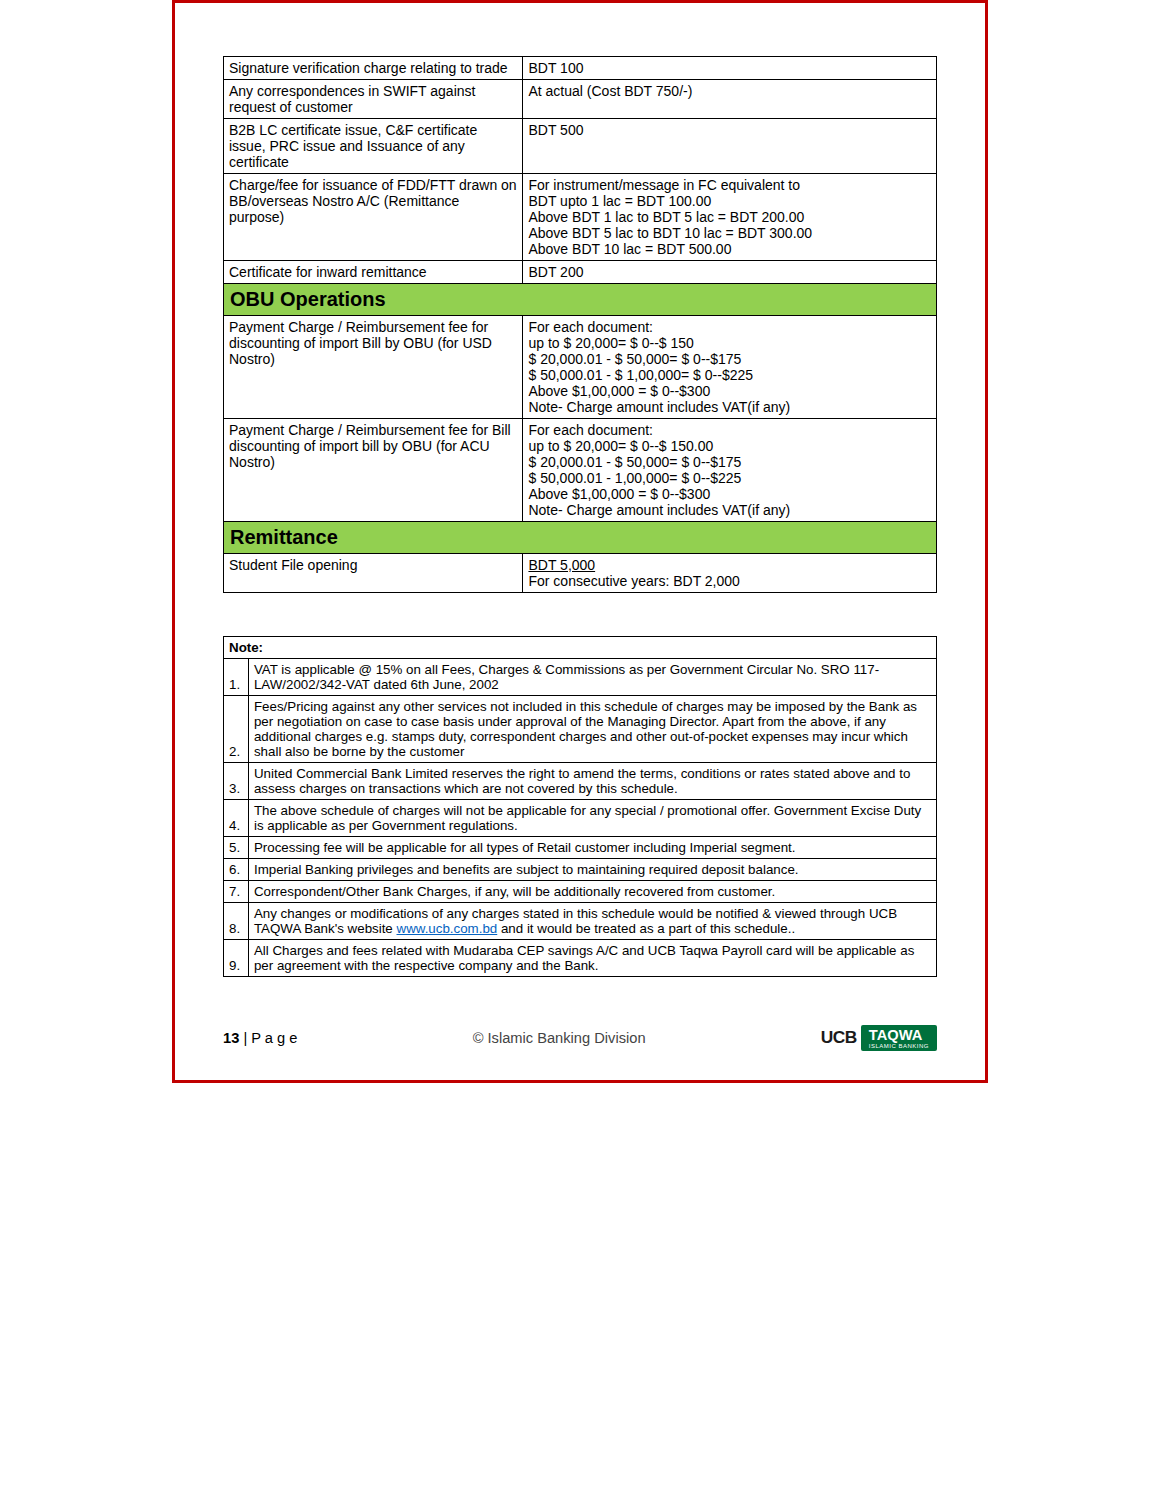| Signature verification charge relating to trade | BDT 100 |
| Any correspondences in SWIFT against request of customer | At actual (Cost BDT 750/-) |
| B2B LC certificate issue, C&F certificate issue, PRC issue and Issuance of any certificate | BDT 500 |
| Charge/fee for issuance of FDD/FTT drawn on BB/overseas Nostro A/C (Remittance purpose) | For instrument/message in FC equivalent to BDT upto 1 lac = BDT 100.00 Above BDT 1 lac to BDT 5 lac = BDT 200.00 Above BDT 5 lac to BDT 10 lac = BDT 300.00 Above BDT 10 lac = BDT 500.00 |
| Certificate for inward remittance | BDT 200 |
| OBU Operations |
| Payment Charge / Reimbursement fee for discounting of import Bill by OBU (for USD Nostro) | For each document: up to $ 20,000= $ 0--$ 150 $ 20,000.01 - $ 50,000= $ 0--$175 $ 50,000.01 - $ 1,00,000= $ 0--$225 Above $1,00,000 = $ 0--$300 Note- Charge amount includes VAT(if any) |
| Payment Charge / Reimbursement fee for Bill discounting of import bill by OBU (for ACU Nostro) | For each document: up to $ 20,000= $ 0--$ 150.00 $ 20,000.01 - $ 50,000= $ 0--$175 $ 50,000.01 - 1,00,000= $ 0--$225 Above $1,00,000 = $ 0--$300 Note- Charge amount includes VAT(if any) |
| Remittance |
| Student File opening | BDT 5,000 For consecutive years: BDT 2,000 |
| Note: |
| 1. | VAT is applicable @ 15% on all Fees, Charges & Commissions as per Government Circular No. SRO 117-LAW/2002/342-VAT dated 6th June, 2002 |
| 2. | Fees/Pricing against any other services not included in this schedule of charges may be imposed by the Bank as per negotiation on case to case basis under approval of the Managing Director. Apart from the above, if any additional charges e.g. stamps duty, correspondent charges and other out-of-pocket expenses may incur which shall also be borne by the customer |
| 3. | United Commercial Bank Limited reserves the right to amend the terms, conditions or rates stated above and to assess charges on transactions which are not covered by this schedule. |
| 4. | The above schedule of charges will not be applicable for any special / promotional offer. Government Excise Duty is applicable as per Government regulations. |
| 5. | Processing fee will be applicable for all types of Retail customer including Imperial segment. |
| 6. | Imperial Banking privileges and benefits are subject to maintaining required deposit balance. |
| 7. | Correspondent/Other Bank Charges, if any, will be additionally recovered from customer. |
| 8. | Any changes or modifications of any charges stated in this schedule would be notified & viewed through UCB TAQWA Bank's website www.ucb.com.bd and it would be treated as a part of this schedule.. |
| 9. | All Charges and fees related with Mudaraba CEP savings A/C and UCB Taqwa Payroll card will be applicable as per agreement with the respective company and the Bank. |
13 | P a g e
© Islamic Banking Division
UCB TAQWAISLAMIC BANKING